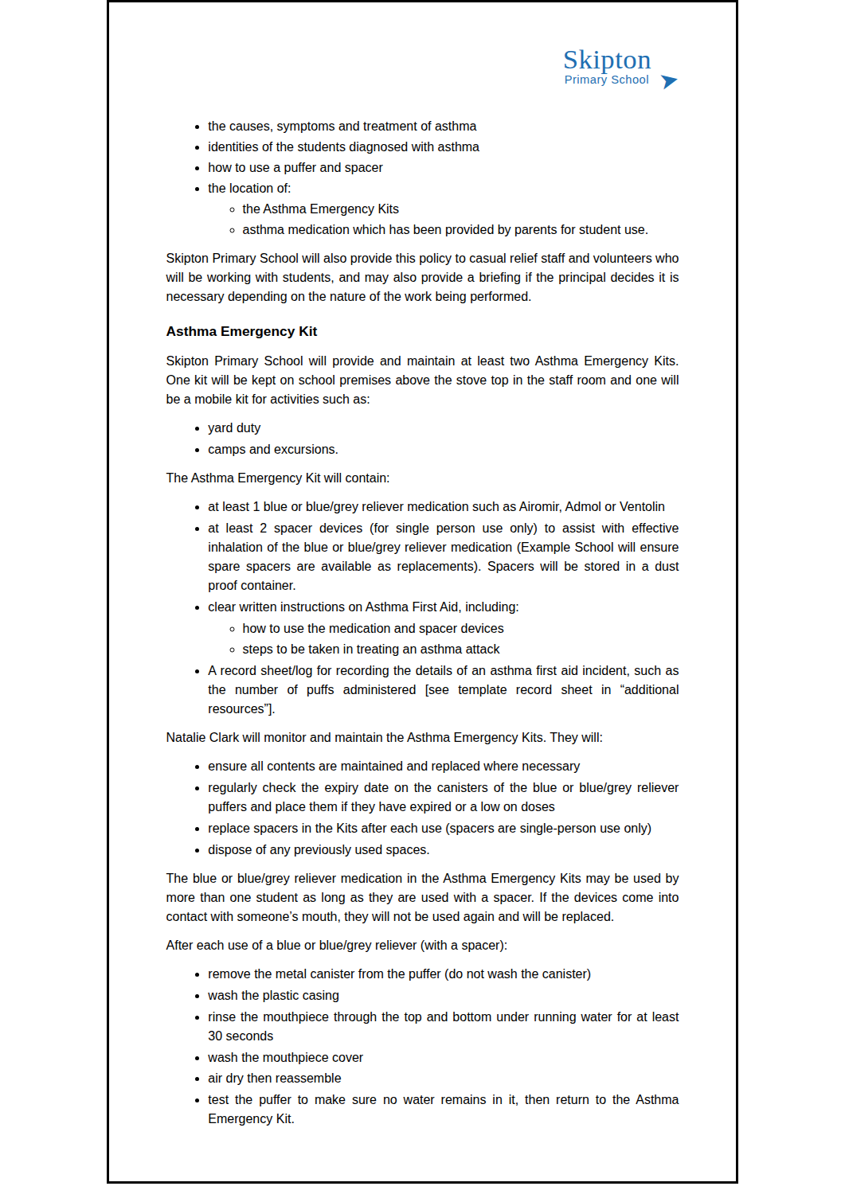Skipton
Primary School ➤
the causes, symptoms and treatment of asthma
identities of the students diagnosed with asthma
how to use a puffer and spacer
the location of:
the Asthma Emergency Kits
asthma medication which has been provided by parents for student use.
Skipton Primary School will also provide this policy to casual relief staff and volunteers who will be working with students, and may also provide a briefing if the principal decides it is necessary depending on the nature of the work being performed.
Asthma Emergency Kit
Skipton Primary School will provide and maintain at least two Asthma Emergency Kits. One kit will be kept on school premises above the stove top in the staff room and one will be a mobile kit for activities such as:
yard duty
camps and excursions.
The Asthma Emergency Kit will contain:
at least 1 blue or blue/grey reliever medication such as Airomir, Admol or Ventolin
at least 2 spacer devices (for single person use only) to assist with effective inhalation of the blue or blue/grey reliever medication (Example School will ensure spare spacers are available as replacements). Spacers will be stored in a dust proof container.
clear written instructions on Asthma First Aid, including:
how to use the medication and spacer devices
steps to be taken in treating an asthma attack
A record sheet/log for recording the details of an asthma first aid incident, such as the number of puffs administered [see template record sheet in “additional resources”].
Natalie Clark will monitor and maintain the Asthma Emergency Kits. They will:
ensure all contents are maintained and replaced where necessary
regularly check the expiry date on the canisters of the blue or blue/grey reliever puffers and place them if they have expired or a low on doses
replace spacers in the Kits after each use (spacers are single-person use only)
dispose of any previously used spaces.
The blue or blue/grey reliever medication in the Asthma Emergency Kits may be used by more than one student as long as they are used with a spacer. If the devices come into contact with someone’s mouth, they will not be used again and will be replaced.
After each use of a blue or blue/grey reliever (with a spacer):
remove the metal canister from the puffer (do not wash the canister)
wash the plastic casing
rinse the mouthpiece through the top and bottom under running water for at least 30 seconds
wash the mouthpiece cover
air dry then reassemble
test the puffer to make sure no water remains in it, then return to the Asthma Emergency Kit.